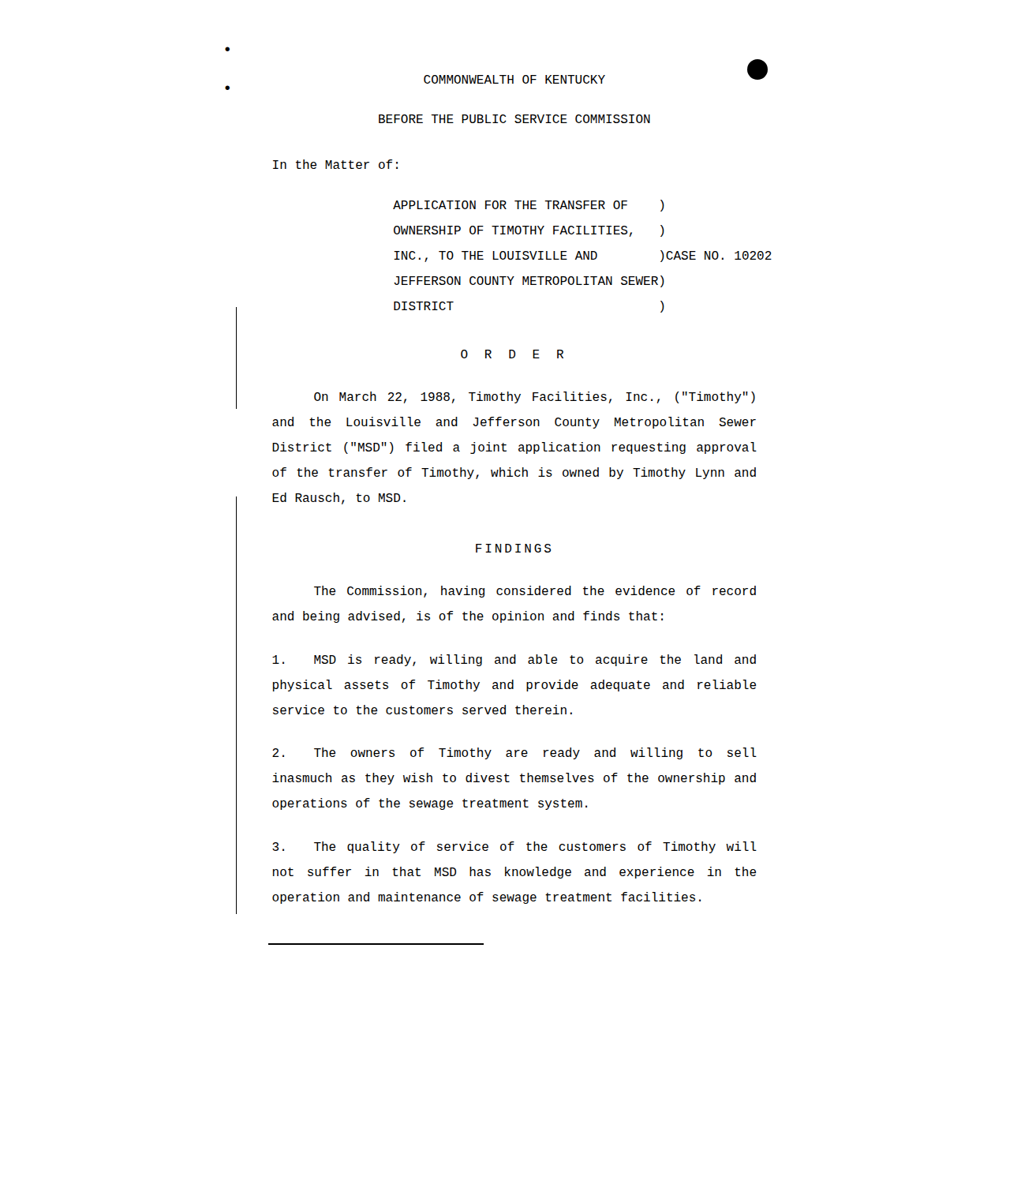• •
COMMONWEALTH OF KENTUCKY
BEFORE THE PUBLIC SERVICE COMMISSION
In the Matter of:
| APPLICATION FOR THE TRANSFER OF | ) | |
| OWNERSHIP OF TIMOTHY FACILITIES, | ) | |
| INC., TO THE LOUISVILLE AND | ) | CASE NO. 10202 |
| JEFFERSON COUNTY METROPOLITAN SEWER | ) | |
| DISTRICT | ) | |
O R D E R
On March 22, 1988, Timothy Facilities, Inc., ("Timothy") and the Louisville and Jefferson County Metropolitan Sewer District ("MSD") filed a joint application requesting approval of the transfer of Timothy, which is owned by Timothy Lynn and Ed Rausch, to MSD.
FINDINGS
The Commission, having considered the evidence of record and being advised, is of the opinion and finds that:
1. MSD is ready, willing and able to acquire the land and physical assets of Timothy and provide adequate and reliable service to the customers served therein.
2. The owners of Timothy are ready and willing to sell inasmuch as they wish to divest themselves of the ownership and operations of the sewage treatment system.
3. The quality of service of the customers of Timothy will not suffer in that MSD has knowledge and experience in the operation and maintenance of sewage treatment facilities.